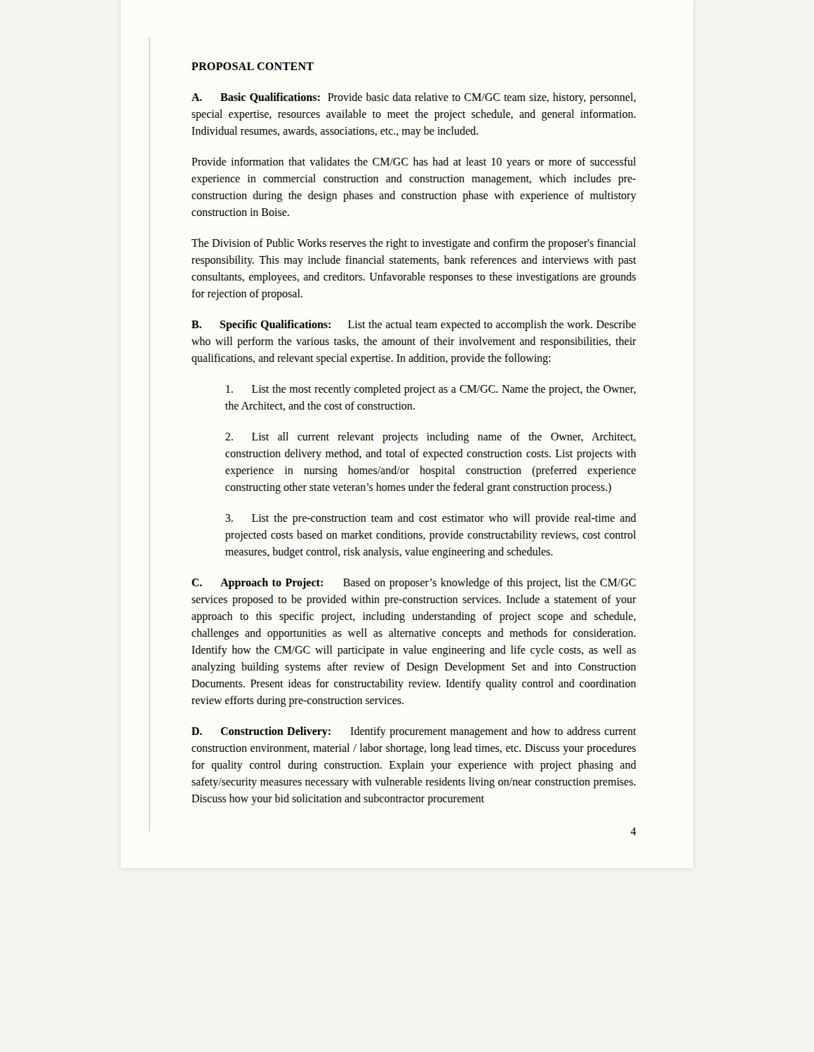PROPOSAL CONTENT
A. Basic Qualifications: Provide basic data relative to CM/GC team size, history, personnel, special expertise, resources available to meet the project schedule, and general information. Individual resumes, awards, associations, etc., may be included.
Provide information that validates the CM/GC has had at least 10 years or more of successful experience in commercial construction and construction management, which includes pre-construction during the design phases and construction phase with experience of multistory construction in Boise.
The Division of Public Works reserves the right to investigate and confirm the proposer's financial responsibility. This may include financial statements, bank references and interviews with past consultants, employees, and creditors. Unfavorable responses to these investigations are grounds for rejection of proposal.
B. Specific Qualifications: List the actual team expected to accomplish the work. Describe who will perform the various tasks, the amount of their involvement and responsibilities, their qualifications, and relevant special expertise. In addition, provide the following:
1. List the most recently completed project as a CM/GC. Name the project, the Owner, the Architect, and the cost of construction.
2. List all current relevant projects including name of the Owner, Architect, construction delivery method, and total of expected construction costs. List projects with experience in nursing homes/and/or hospital construction (preferred experience constructing other state veteran’s homes under the federal grant construction process.)
3. List the pre-construction team and cost estimator who will provide real-time and projected costs based on market conditions, provide constructability reviews, cost control measures, budget control, risk analysis, value engineering and schedules.
C. Approach to Project: Based on proposer’s knowledge of this project, list the CM/GC services proposed to be provided within pre-construction services. Include a statement of your approach to this specific project, including understanding of project scope and schedule, challenges and opportunities as well as alternative concepts and methods for consideration. Identify how the CM/GC will participate in value engineering and life cycle costs, as well as analyzing building systems after review of Design Development Set and into Construction Documents. Present ideas for constructability review. Identify quality control and coordination review efforts during pre-construction services.
D. Construction Delivery: Identify procurement management and how to address current construction environment, material / labor shortage, long lead times, etc. Discuss your procedures for quality control during construction. Explain your experience with project phasing and safety/security measures necessary with vulnerable residents living on/near construction premises. Discuss how your bid solicitation and subcontractor procurement
4